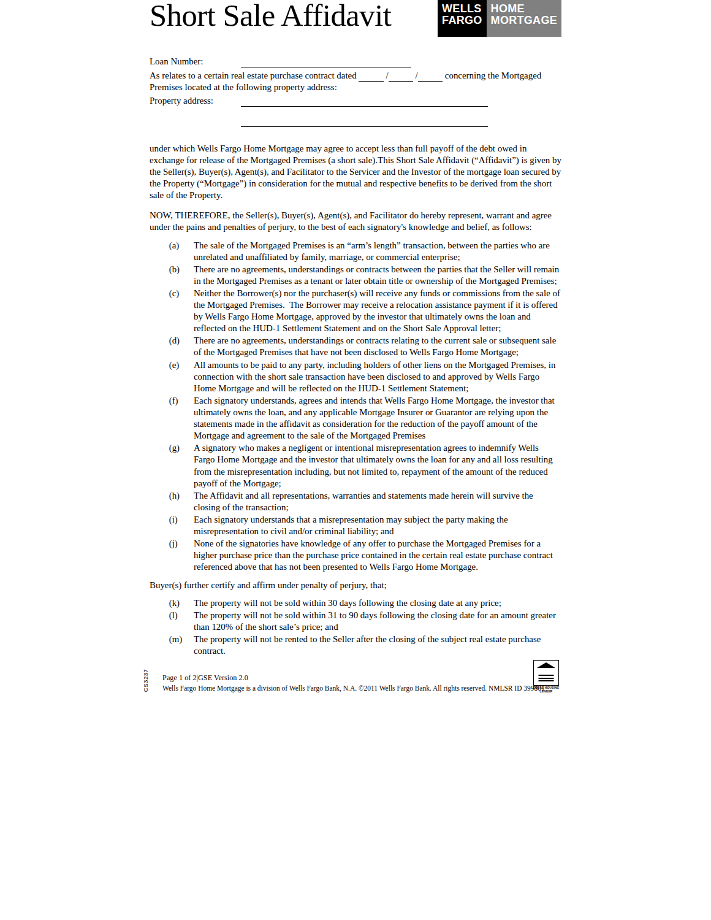WELLS
FARGO
HOME
MORTGAGE
Short Sale Affidavit
Loan Number:
As relates to a certain real estate purchase contract dated / / concerning the Mortgaged Premises located at the following property address:
Property address:
under which Wells Fargo Home Mortgage may agree to accept less than full payoff of the debt owed in exchange for release of the Mortgaged Premises (a short sale).This Short Sale Affidavit (“Affidavit”) is given by the Seller(s), Buyer(s), Agent(s), and Facilitator to the Servicer and the Investor of the mortgage loan secured by the Property (“Mortgage”) in consideration for the mutual and respective benefits to be derived from the short sale of the Property.
NOW, THEREFORE, the Seller(s), Buyer(s), Agent(s), and Facilitator do hereby represent, warrant and agree under the pains and penalties of perjury, to the best of each signatory's knowledge and belief, as follows:
(a) The sale of the Mortgaged Premises is an “arm’s length” transaction, between the parties who are unrelated and unaffiliated by family, marriage, or commercial enterprise;
(b) There are no agreements, understandings or contracts between the parties that the Seller will remain in the Mortgaged Premises as a tenant or later obtain title or ownership of the Mortgaged Premises;
(c) Neither the Borrower(s) nor the purchaser(s) will receive any funds or commissions from the sale of the Mortgaged Premises. The Borrower may receive a relocation assistance payment if it is offered by Wells Fargo Home Mortgage, approved by the investor that ultimately owns the loan and reflected on the HUD-1 Settlement Statement and on the Short Sale Approval letter;
(d) There are no agreements, understandings or contracts relating to the current sale or subsequent sale of the Mortgaged Premises that have not been disclosed to Wells Fargo Home Mortgage;
(e) All amounts to be paid to any party, including holders of other liens on the Mortgaged Premises, in connection with the short sale transaction have been disclosed to and approved by Wells Fargo Home Mortgage and will be reflected on the HUD-1 Settlement Statement;
(f) Each signatory understands, agrees and intends that Wells Fargo Home Mortgage, the investor that ultimately owns the loan, and any applicable Mortgage Insurer or Guarantor are relying upon the statements made in the affidavit as consideration for the reduction of the payoff amount of the Mortgage and agreement to the sale of the Mortgaged Premises
(g) A signatory who makes a negligent or intentional misrepresentation agrees to indemnify Wells Fargo Home Mortgage and the investor that ultimately owns the loan for any and all loss resulting from the misrepresentation including, but not limited to, repayment of the amount of the reduced payoff of the Mortgage;
(h) The Affidavit and all representations, warranties and statements made herein will survive the closing of the transaction;
(i) Each signatory understands that a misrepresentation may subject the party making the misrepresentation to civil and/or criminal liability; and
(j) None of the signatories have knowledge of any offer to purchase the Mortgaged Premises for a higher purchase price than the purchase price contained in the certain real estate purchase contract referenced above that has not been presented to Wells Fargo Home Mortgage.
Buyer(s) further certify and affirm under penalty of perjury, that;
(k) The property will not be sold within 30 days following the closing date at any price;
(l) The property will not be sold within 31 to 90 days following the closing date for an amount greater than 120% of the short sale’s price; and
(m) The property will not be rented to the Seller after the closing of the subject real estate purchase contract.
CS3237
Page 1 of 2|GSE Version 2.0
Wells Fargo Home Mortgage is a division of Wells Fargo Bank, N.A. ©2011 Wells Fargo Bank. All rights reserved. NMLSR ID 399801
EQUAL HOUSING
LENDER